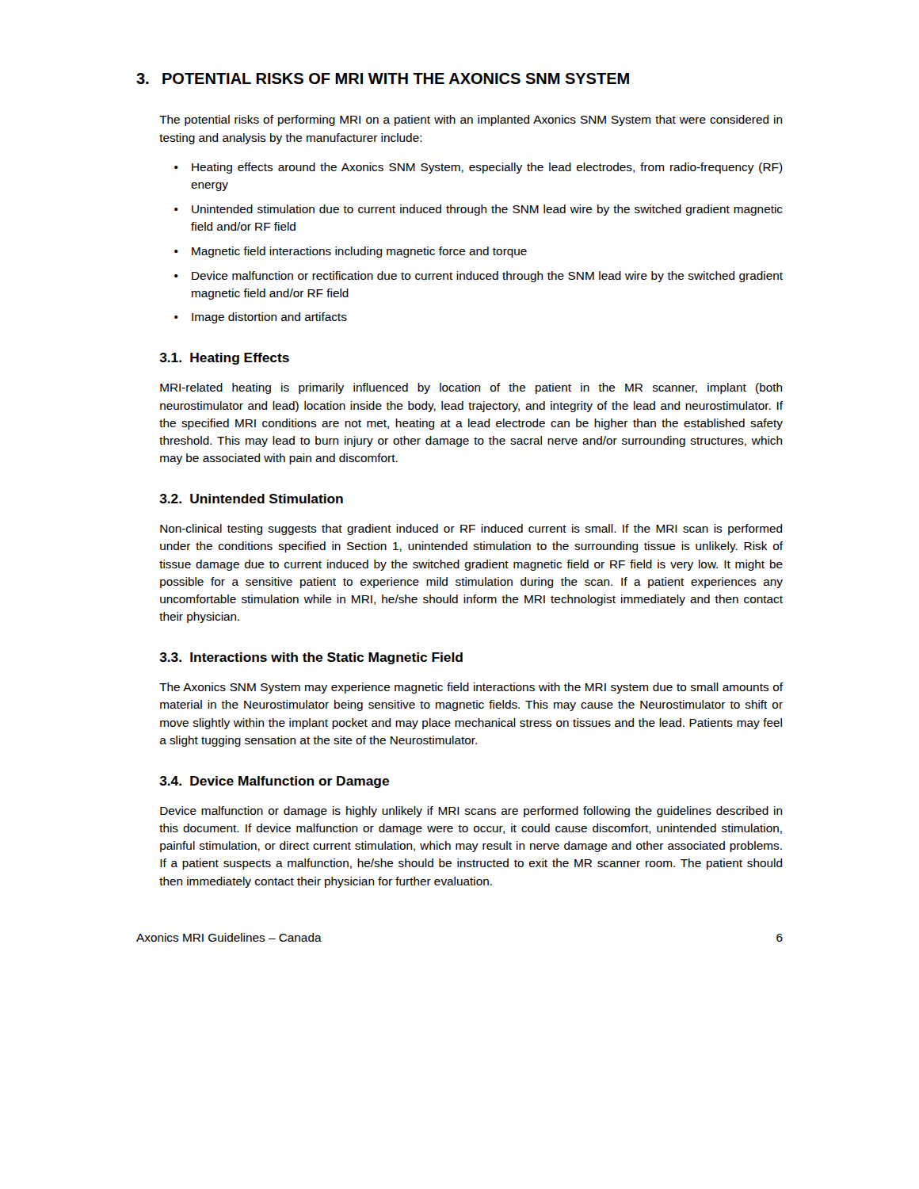3. POTENTIAL RISKS OF MRI WITH THE AXONICS SNM SYSTEM
The potential risks of performing MRI on a patient with an implanted Axonics SNM System that were considered in testing and analysis by the manufacturer include:
Heating effects around the Axonics SNM System, especially the lead electrodes, from radio-frequency (RF) energy
Unintended stimulation due to current induced through the SNM lead wire by the switched gradient magnetic field and/or RF field
Magnetic field interactions including magnetic force and torque
Device malfunction or rectification due to current induced through the SNM lead wire by the switched gradient magnetic field and/or RF field
Image distortion and artifacts
3.1. Heating Effects
MRI-related heating is primarily influenced by location of the patient in the MR scanner, implant (both neurostimulator and lead) location inside the body, lead trajectory, and integrity of the lead and neurostimulator. If the specified MRI conditions are not met, heating at a lead electrode can be higher than the established safety threshold. This may lead to burn injury or other damage to the sacral nerve and/or surrounding structures, which may be associated with pain and discomfort.
3.2. Unintended Stimulation
Non-clinical testing suggests that gradient induced or RF induced current is small. If the MRI scan is performed under the conditions specified in Section 1, unintended stimulation to the surrounding tissue is unlikely. Risk of tissue damage due to current induced by the switched gradient magnetic field or RF field is very low. It might be possible for a sensitive patient to experience mild stimulation during the scan. If a patient experiences any uncomfortable stimulation while in MRI, he/she should inform the MRI technologist immediately and then contact their physician.
3.3. Interactions with the Static Magnetic Field
The Axonics SNM System may experience magnetic field interactions with the MRI system due to small amounts of material in the Neurostimulator being sensitive to magnetic fields. This may cause the Neurostimulator to shift or move slightly within the implant pocket and may place mechanical stress on tissues and the lead. Patients may feel a slight tugging sensation at the site of the Neurostimulator.
3.4. Device Malfunction or Damage
Device malfunction or damage is highly unlikely if MRI scans are performed following the guidelines described in this document. If device malfunction or damage were to occur, it could cause discomfort, unintended stimulation, painful stimulation, or direct current stimulation, which may result in nerve damage and other associated problems. If a patient suspects a malfunction, he/she should be instructed to exit the MR scanner room. The patient should then immediately contact their physician for further evaluation.
Axonics MRI Guidelines – Canada 6